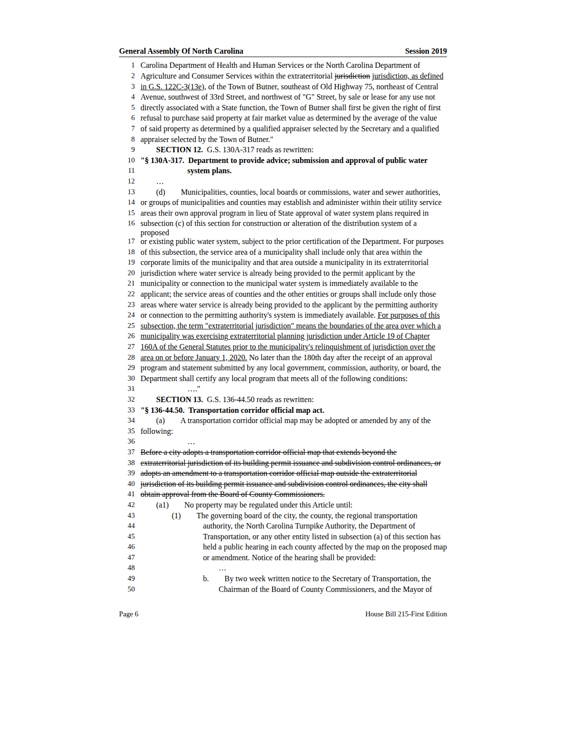General Assembly Of North Carolina
Session 2019
1 Carolina Department of Health and Human Services or the North Carolina Department of
2 Agriculture and Consumer Services within the extraterritorial jurisdiction jurisdiction, as defined
3 in G.S. 122C-3(13e), of the Town of Butner, southeast of Old Highway 75, northeast of Central
4 Avenue, southwest of 33rd Street, and northwest of "G" Street, by sale or lease for any use not
5 directly associated with a State function, the Town of Butner shall first be given the right of first
6 refusal to purchase said property at fair market value as determined by the average of the value
7 of said property as determined by a qualified appraiser selected by the Secretary and a qualified
8 appraiser selected by the Town of Butner."
9 SECTION 12. G.S. 130A-317 reads as rewritten:
10"§ 130A-317. Department to provide advice; submission and approval of public water
11 system plans.
12 …
13 (d) Municipalities, counties, local boards or commissions, water and sewer authorities,
14 or groups of municipalities and counties may establish and administer within their utility service
15 areas their own approval program in lieu of State approval of water system plans required in
16 subsection (c) of this section for construction or alteration of the distribution system of a proposed
17 or existing public water system, subject to the prior certification of the Department. For purposes
18 of this subsection, the service area of a municipality shall include only that area within the
19 corporate limits of the municipality and that area outside a municipality in its extraterritorial
20 jurisdiction where water service is already being provided to the permit applicant by the
21 municipality or connection to the municipal water system is immediately available to the
22 applicant; the service areas of counties and the other entities or groups shall include only those
23 areas where water service is already being provided to the applicant by the permitting authority
24 or connection to the permitting authority's system is immediately available. For purposes of this
25 subsection, the term "extraterritorial jurisdiction" means the boundaries of the area over which a
26 municipality was exercising extraterritorial planning jurisdiction under Article 19 of Chapter
27160A of the General Statutes prior to the municipality's relinquishment of jurisdiction over the
28 area on or before January 1, 2020. No later than the 180th day after the receipt of an approval
29 program and statement submitted by any local government, commission, authority, or board, the
30 Department shall certify any local program that meets all of the following conditions:
31 …."
32 SECTION 13. G.S. 136-44.50 reads as rewritten:
33"§ 136-44.50. Transportation corridor official map act.
34 (a) A transportation corridor official map may be adopted or amended by any of the
35 following:
36 …
37 Before a city adopts a transportation corridor official map that extends beyond the
38 extraterritorial jurisdiction of its building permit issuance and subdivision control ordinances, or
39 adopts an amendment to a transportation corridor official map outside the extraterritorial
40 jurisdiction of its building permit issuance and subdivision control ordinances, the city shall
41 obtain approval from the Board of County Commissioners.
42 (a1) No property may be regulated under this Article until:
43 (1) The governing board of the city, the county, the regional transportation
44 authority, the North Carolina Turnpike Authority, the Department of
45 Transportation, or any other entity listed in subsection (a) of this section has
46 held a public hearing in each county affected by the map on the proposed map
47 or amendment. Notice of the hearing shall be provided:
48 …
49 b. By two week written notice to the Secretary of Transportation, the
50 Chairman of the Board of County Commissioners, and the Mayor of
Page 6
House Bill 215-First Edition